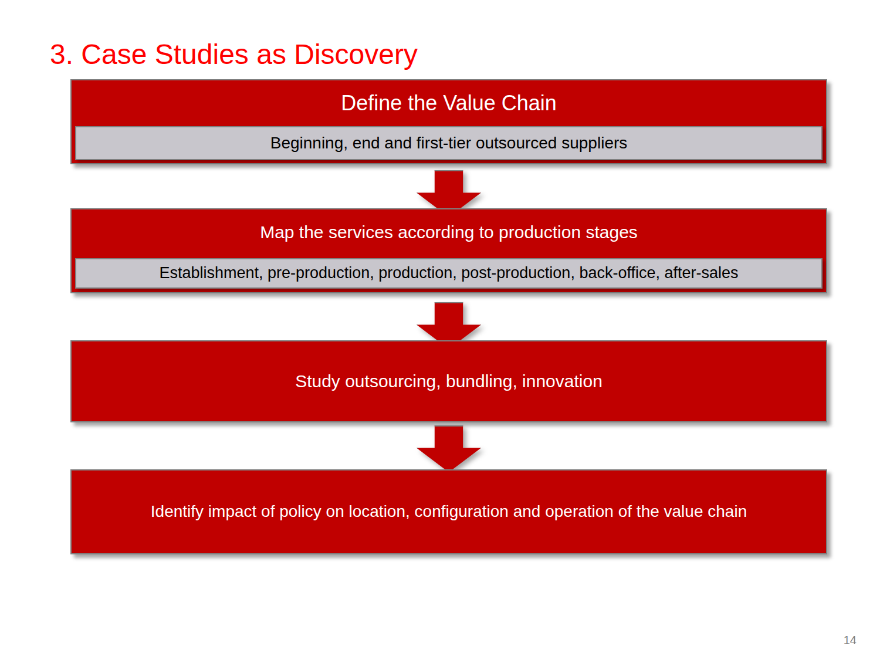3. Case Studies as Discovery
Define the Value Chain
Beginning, end and first-tier outsourced suppliers
Map the services according to production stages
Establishment, pre-production, production, post-production, back-office, after-sales
Study outsourcing, bundling, innovation
Identify impact of policy on location, configuration and operation of the value chain
14